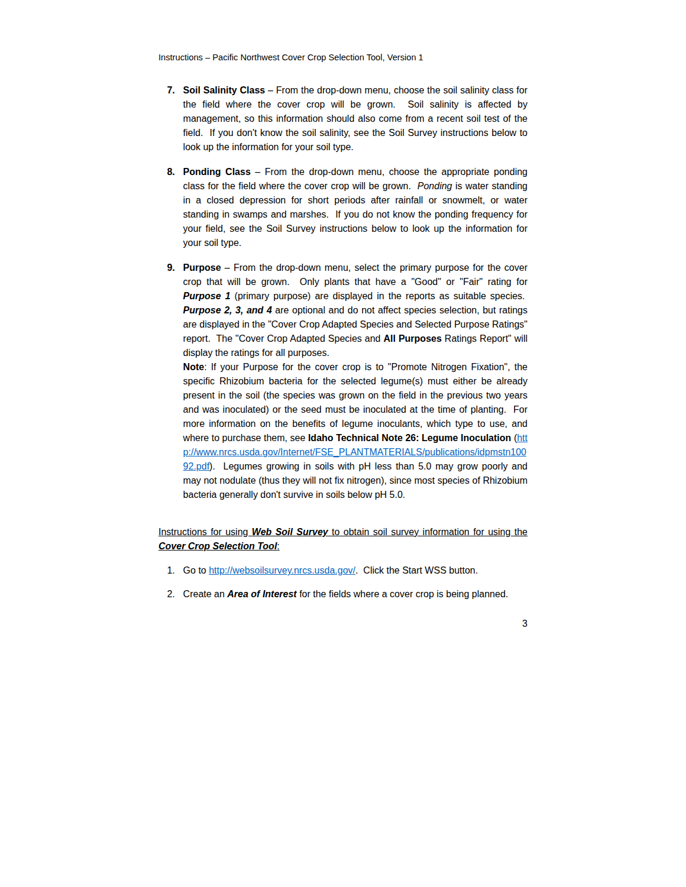Instructions – Pacific Northwest Cover Crop Selection Tool, Version 1
Soil Salinity Class – From the drop-down menu, choose the soil salinity class for the field where the cover crop will be grown. Soil salinity is affected by management, so this information should also come from a recent soil test of the field. If you don't know the soil salinity, see the Soil Survey instructions below to look up the information for your soil type.
Ponding Class – From the drop-down menu, choose the appropriate ponding class for the field where the cover crop will be grown. Ponding is water standing in a closed depression for short periods after rainfall or snowmelt, or water standing in swamps and marshes. If you do not know the ponding frequency for your field, see the Soil Survey instructions below to look up the information for your soil type.
Purpose – From the drop-down menu, select the primary purpose for the cover crop that will be grown. Only plants that have a "Good" or "Fair" rating for Purpose 1 (primary purpose) are displayed in the reports as suitable species. Purpose 2, 3, and 4 are optional and do not affect species selection, but ratings are displayed in the "Cover Crop Adapted Species and Selected Purpose Ratings" report. The "Cover Crop Adapted Species and All Purposes Ratings Report" will display the ratings for all purposes.
Note: If your Purpose for the cover crop is to "Promote Nitrogen Fixation", the specific Rhizobium bacteria for the selected legume(s) must either be already present in the soil (the species was grown on the field in the previous two years and was inoculated) or the seed must be inoculated at the time of planting. For more information on the benefits of legume inoculants, which type to use, and where to purchase them, see Idaho Technical Note 26: Legume Inoculation (http://www.nrcs.usda.gov/Internet/FSE_PLANTMATERIALS/publications/idpmstn10092.pdf). Legumes growing in soils with pH less than 5.0 may grow poorly and may not nodulate (thus they will not fix nitrogen), since most species of Rhizobium bacteria generally don't survive in soils below pH 5.0.
Instructions for using Web Soil Survey to obtain soil survey information for using the Cover Crop Selection Tool:
Go to http://websoilsurvey.nrcs.usda.gov/. Click the Start WSS button.
Create an Area of Interest for the fields where a cover crop is being planned.
3